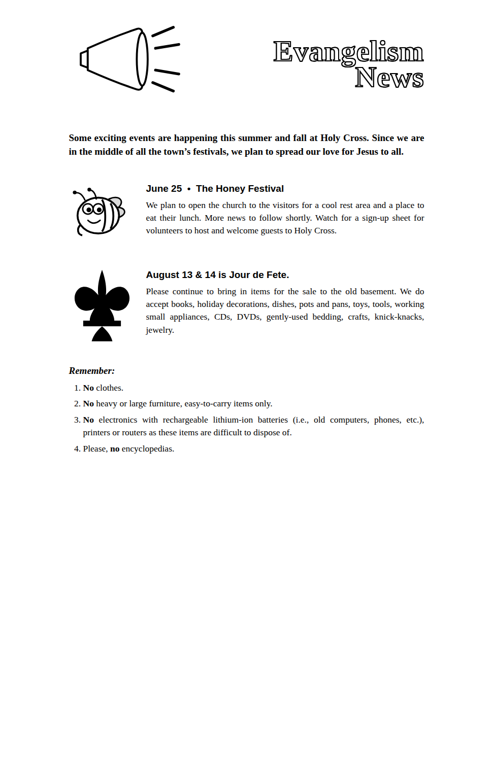EvangelismNews
Some exciting events are happening this summer and fall at Holy Cross. Since we are in the middle of all the town’s festivals, we plan to spread our love for Jesus to all.
June 25 • The Honey Festival
We plan to open the church to the visitors for a cool rest area and a place to eat their lunch. More news to follow shortly. Watch for a sign-up sheet for volunteers to host and welcome guests to Holy Cross.
August 13 & 14 is Jour de Fete.
Please continue to bring in items for the sale to the old basement. We do accept books, holiday decorations, dishes, pots and pans, toys, tools, working small appliances, CDs, DVDs, gently-used bedding, crafts, knick-knacks, jewelry.
Remember:
No clothes.
No heavy or large furniture, easy-to-carry items only.
No electronics with rechargeable lithium-ion batteries (i.e., old computers, phones, etc.), printers or routers as these items are difficult to dispose of.
Please, no encyclopedias.